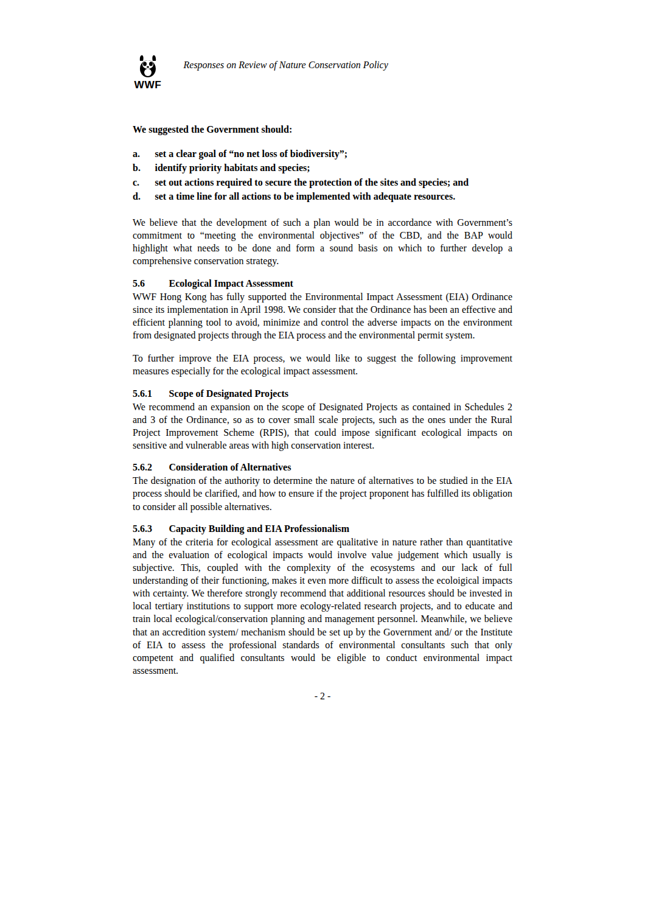WWF
Responses on Review of Nature Conservation Policy
We suggested the Government should:
a. set a clear goal of “no net loss of biodiversity”;
b. identify priority habitats and species;
c. set out actions required to secure the protection of the sites and species; and
d. set a time line for all actions to be implemented with adequate resources.
We believe that the development of such a plan would be in accordance with Government’s commitment to “meeting the environmental objectives” of the CBD, and the BAP would highlight what needs to be done and form a sound basis on which to further develop a comprehensive conservation strategy.
5.6 Ecological Impact Assessment
WWF Hong Kong has fully supported the Environmental Impact Assessment (EIA) Ordinance since its implementation in April 1998. We consider that the Ordinance has been an effective and efficient planning tool to avoid, minimize and control the adverse impacts on the environment from designated projects through the EIA process and the environmental permit system.
To further improve the EIA process, we would like to suggest the following improvement measures especially for the ecological impact assessment.
5.6.1 Scope of Designated Projects
We recommend an expansion on the scope of Designated Projects as contained in Schedules 2 and 3 of the Ordinance, so as to cover small scale projects, such as the ones under the Rural Project Improvement Scheme (RPIS), that could impose significant ecological impacts on sensitive and vulnerable areas with high conservation interest.
5.6.2 Consideration of Alternatives
The designation of the authority to determine the nature of alternatives to be studied in the EIA process should be clarified, and how to ensure if the project proponent has fulfilled its obligation to consider all possible alternatives.
5.6.3 Capacity Building and EIA Professionalism
Many of the criteria for ecological assessment are qualitative in nature rather than quantitative and the evaluation of ecological impacts would involve value judgement which usually is subjective. This, coupled with the complexity of the ecosystems and our lack of full understanding of their functioning, makes it even more difficult to assess the ecoloigical impacts with certainty. We therefore strongly recommend that additional resources should be invested in local tertiary institutions to support more ecology-related research projects, and to educate and train local ecological/conservation planning and management personnel. Meanwhile, we believe that an accredition system/ mechanism should be set up by the Government and/ or the Institute of EIA to assess the professional standards of environmental consultants such that only competent and qualified consultants would be eligible to conduct environmental impact assessment.
- 2 -